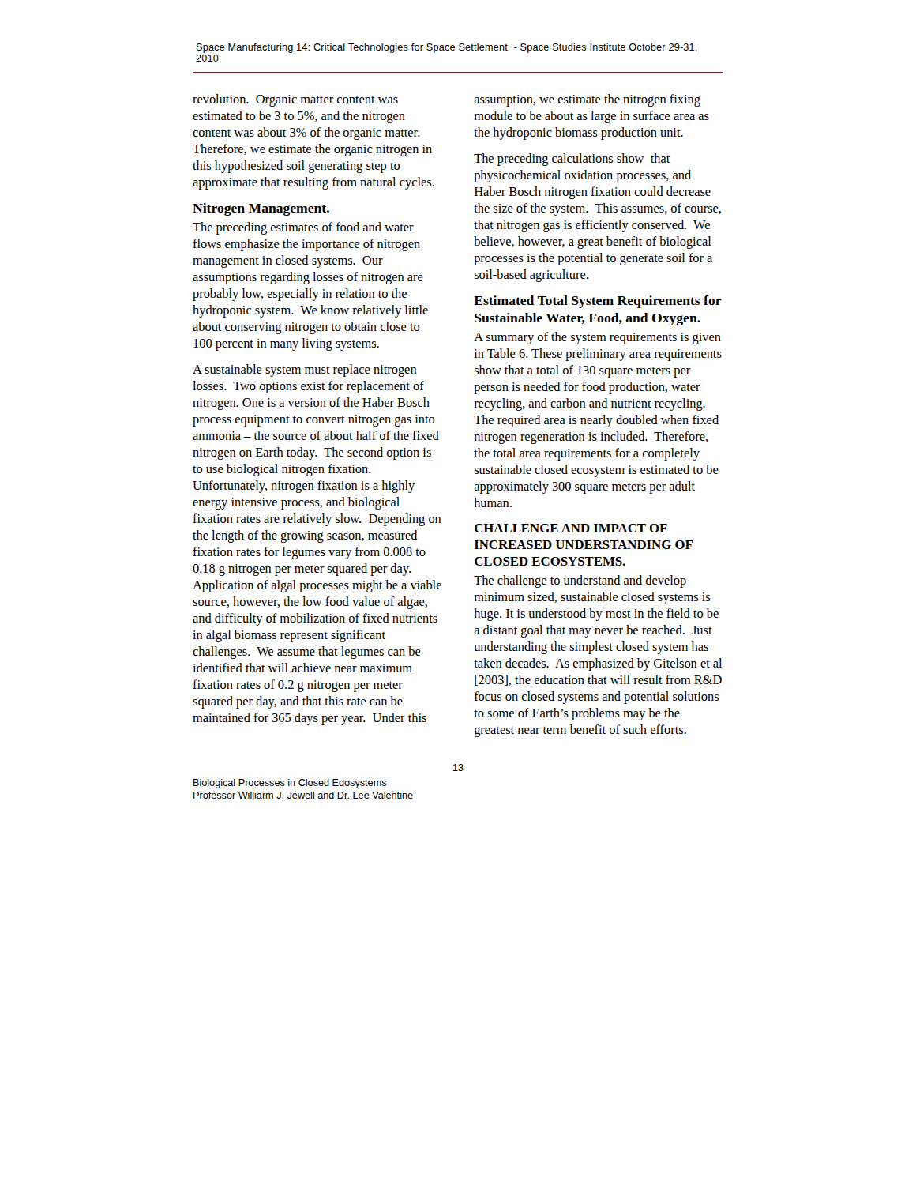Space Manufacturing 14: Critical Technologies for Space Settlement - Space Studies Institute October 29-31, 2010
revolution. Organic matter content was estimated to be 3 to 5%, and the nitrogen content was about 3% of the organic matter. Therefore, we estimate the organic nitrogen in this hypothesized soil generating step to approximate that resulting from natural cycles.
Nitrogen Management.
The preceding estimates of food and water flows emphasize the importance of nitrogen management in closed systems. Our assumptions regarding losses of nitrogen are probably low, especially in relation to the hydroponic system. We know relatively little about conserving nitrogen to obtain close to 100 percent in many living systems.
A sustainable system must replace nitrogen losses. Two options exist for replacement of nitrogen. One is a version of the Haber Bosch process equipment to convert nitrogen gas into ammonia – the source of about half of the fixed nitrogen on Earth today. The second option is to use biological nitrogen fixation. Unfortunately, nitrogen fixation is a highly energy intensive process, and biological fixation rates are relatively slow. Depending on the length of the growing season, measured fixation rates for legumes vary from 0.008 to 0.18 g nitrogen per meter squared per day. Application of algal processes might be a viable source, however, the low food value of algae, and difficulty of mobilization of fixed nutrients in algal biomass represent significant challenges. We assume that legumes can be identified that will achieve near maximum fixation rates of 0.2 g nitrogen per meter squared per day, and that this rate can be maintained for 365 days per year. Under this assumption, we estimate the nitrogen fixing module to be about as large in surface area as the hydroponic biomass production unit.
The preceding calculations show that physicochemical oxidation processes, and Haber Bosch nitrogen fixation could decrease the size of the system. This assumes, of course, that nitrogen gas is efficiently conserved. We believe, however, a great benefit of biological processes is the potential to generate soil for a soil-based agriculture.
Estimated Total System Requirements for Sustainable Water, Food, and Oxygen.
A summary of the system requirements is given in Table 6. These preliminary area requirements show that a total of 130 square meters per person is needed for food production, water recycling, and carbon and nutrient recycling. The required area is nearly doubled when fixed nitrogen regeneration is included. Therefore, the total area requirements for a completely sustainable closed ecosystem is estimated to be approximately 300 square meters per adult human.
CHALLENGE AND IMPACT OF INCREASED UNDERSTANDING OF CLOSED ECOSYSTEMS.
The challenge to understand and develop minimum sized, sustainable closed systems is huge. It is understood by most in the field to be a distant goal that may never be reached. Just understanding the simplest closed system has taken decades. As emphasized by Gitelson et al [2003], the education that will result from R&D focus on closed systems and potential solutions to some of Earth’s problems may be the greatest near term benefit of such efforts.
13
Biological Processes in Closed Edosystems
Professor Williarm J. Jewell and Dr. Lee Valentine